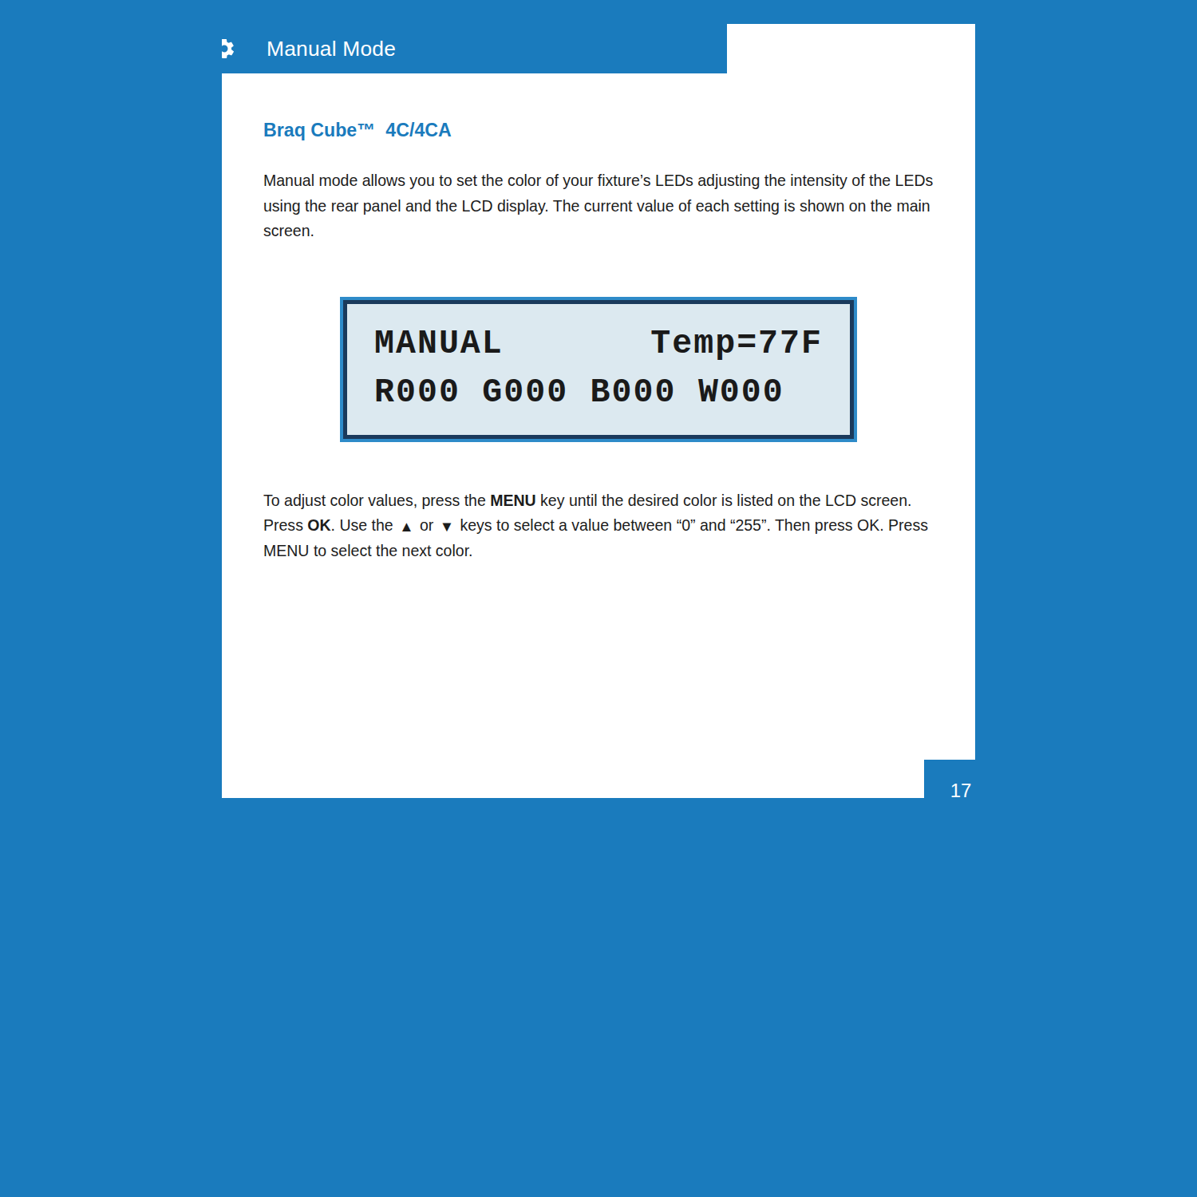Manual Mode
Braq Cube™ 4C/4CA
Manual mode allows you to set the color of your fixture’s LEDs adjusting the intensity of the LEDs using the rear panel and the LCD display. The current value of each setting is shown on the main screen.
MANUAL Temp=77F
R000 G000 B000 W000
To adjust color values, press the MENU key until the desired color is listed on the LCD screen. Press OK. Use the ▲ or ▼ keys to select a value between “0” and “255”. Then press OK. Press MENU to select the next color.
17